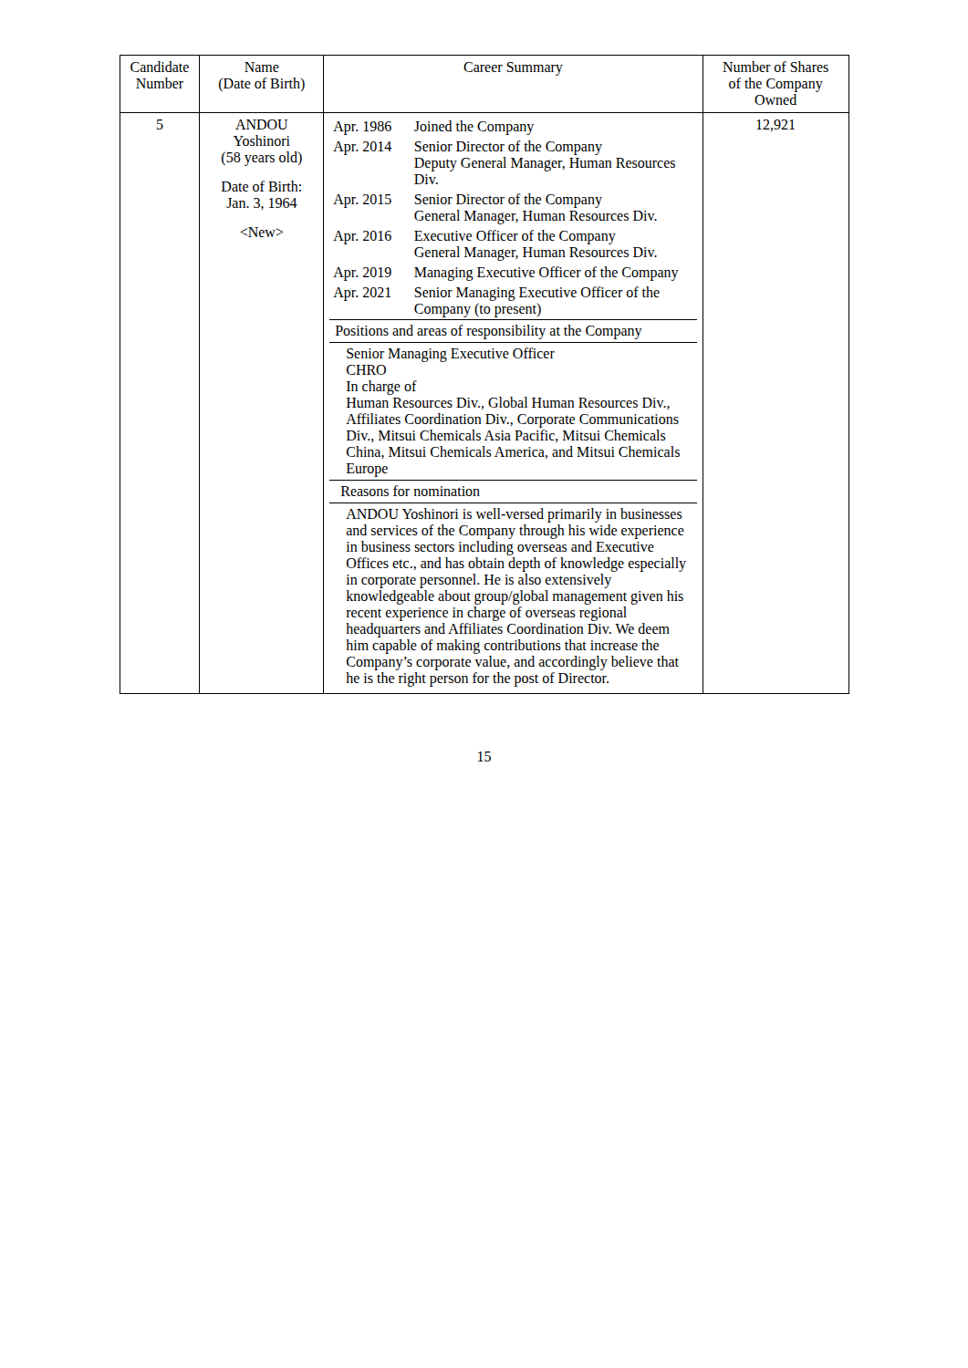| Candidate Number | Name (Date of Birth) | Career Summary | Number of Shares of the Company Owned |
| --- | --- | --- | --- |
| 5 | ANDOU Yoshinori (58 years old) Date of Birth: Jan. 3, 1964 <New> | / Apr. 1986 / Joined the Company / / Apr. 2014 / Senior Director of the Company Deputy General Manager, Human Resources Div. / / Apr. 2015 / Senior Director of the Company General Manager, Human Resources Div. / / Apr. 2016 / Executive Officer of the Company General Manager, Human Resources Div. / / Apr. 2019 / Managing Executive Officer of the Company / / Apr. 2021 / Senior Managing Executive Officer of the Company (to present) / Positions and areas of responsibility at the Company Senior Managing Executive Officer CHRO In charge of Human Resources Div., Global Human Resources Div., Affiliates Coordination Div., Corporate Communications Div., Mitsui Chemicals Asia Pacific, Mitsui Chemicals China, Mitsui Chemicals America, and Mitsui Chemicals Europe Reasons for nomination ANDOU Yoshinori is well-versed primarily in businesses and services of the Company through his wide experience in business sectors including overseas and Executive Offices etc., and has obtain depth of knowledge especially in corporate personnel. He is also extensively knowledgeable about group/global management given his recent experience in charge of overseas regional headquarters and Affiliates Coordination Div. We deem him capable of making contributions that increase the Company’s corporate value, and accordingly believe that he is the right person for the post of Director. | 12,921 |
15